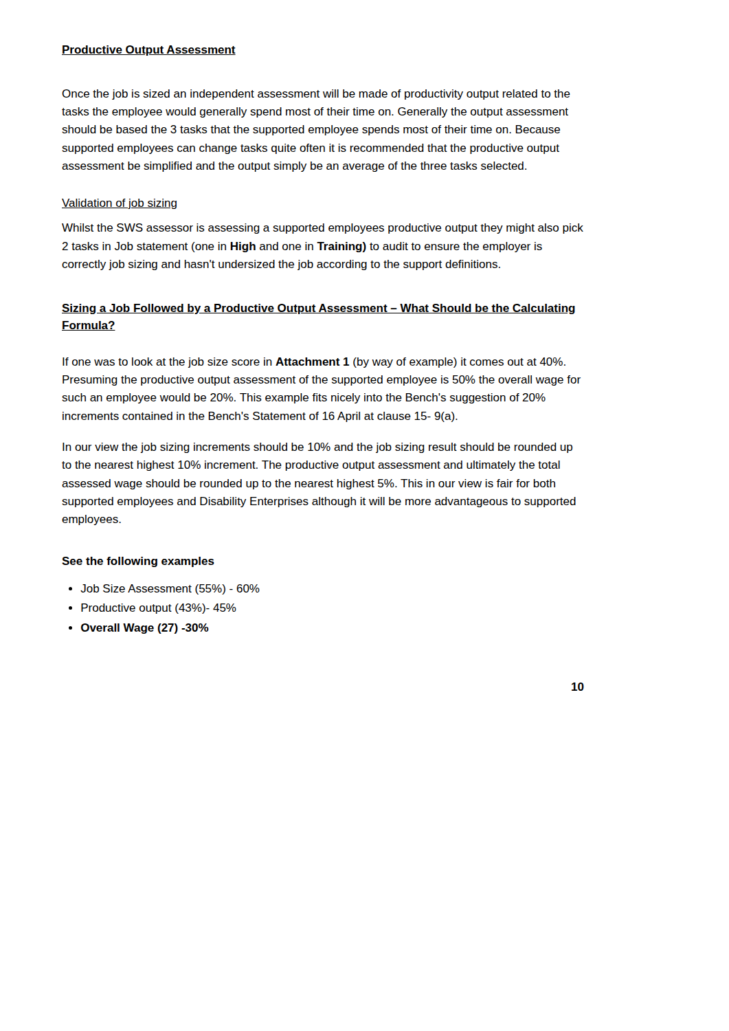Productive Output Assessment
Once the job is sized an independent assessment will be made of productivity output related to the tasks the employee would generally spend most of their time on. Generally the output assessment should be based the 3 tasks that the supported employee spends most of their time on. Because supported employees can change tasks quite often it is recommended that the productive output assessment be simplified and the output simply be an average of the three tasks selected.
Validation of job sizing
Whilst the SWS assessor is assessing a supported employees productive output they might also pick 2 tasks in Job statement (one in High and one in Training) to audit to ensure the employer is correctly job sizing and hasn't undersized the job according to the support definitions.
Sizing a Job Followed by a Productive Output Assessment – What Should be the Calculating Formula?
If one was to look at the job size score in Attachment 1 (by way of example) it comes out at 40%. Presuming the productive output assessment of the supported employee is 50% the overall wage for such an employee would be 20%. This example fits nicely into the Bench's suggestion of 20% increments contained in the Bench's Statement of 16 April at clause 15- 9(a).
In our view the job sizing increments should be 10% and the job sizing result should be rounded up to the nearest highest 10% increment. The productive output assessment and ultimately the total assessed wage should be rounded up to the nearest highest 5%. This in our view is fair for both supported employees and Disability Enterprises although it will be more advantageous to supported employees.
See the following examples
Job Size Assessment (55%) - 60%
Productive output (43%)- 45%
Overall Wage (27) -30%
10